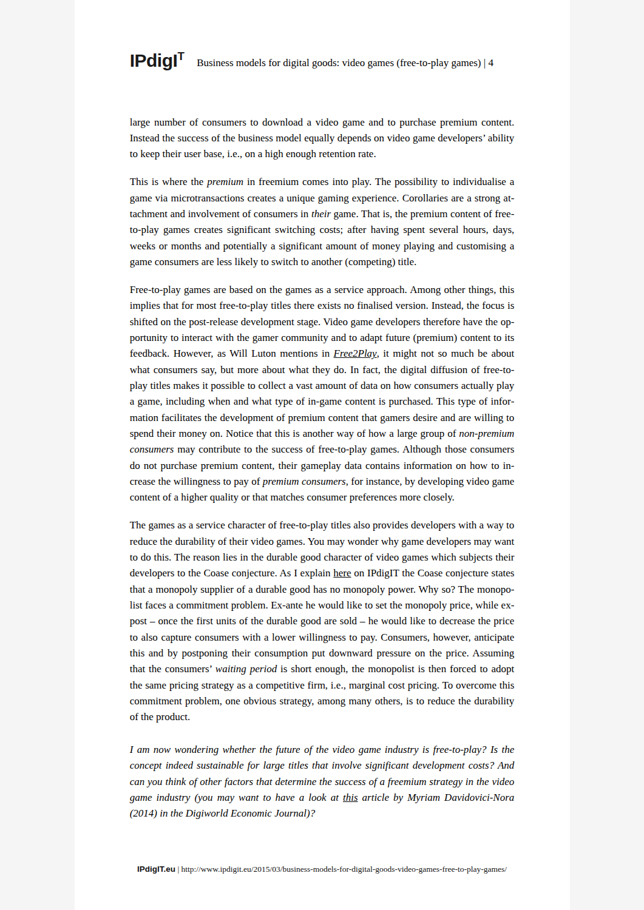IPdig IT
Business models for digital goods: video games (free-to-play games) | 4
large number of consumers to download a video game and to purchase premium content. Instead the success of the business model equally depends on video game developers’ ability to keep their user base, i.e., on a high enough retention rate.
This is where the premium in freemium comes into play. The possibility to individualise a game via microtransactions creates a unique gaming experience. Corollaries are a strong attachment and involvement of consumers in their game. That is, the premium content of free-to-play games creates significant switching costs; after having spent several hours, days, weeks or months and potentially a significant amount of money playing and customising a game consumers are less likely to switch to another (competing) title.
Free-to-play games are based on the games as a service approach. Among other things, this implies that for most free-to-play titles there exists no finalised version. Instead, the focus is shifted on the post-release development stage. Video game developers therefore have the opportunity to interact with the gamer community and to adapt future (premium) content to its feedback. However, as Will Luton mentions in Free2Play, it might not so much be about what consumers say, but more about what they do. In fact, the digital diffusion of free-to-play titles makes it possible to collect a vast amount of data on how consumers actually play a game, including when and what type of in-game content is purchased. This type of information facilitates the development of premium content that gamers desire and are willing to spend their money on. Notice that this is another way of how a large group of non-premium consumers may contribute to the success of free-to-play games. Although those consumers do not purchase premium content, their gameplay data contains information on how to increase the willingness to pay of premium consumers, for instance, by developing video game content of a higher quality or that matches consumer preferences more closely.
The games as a service character of free-to-play titles also provides developers with a way to reduce the durability of their video games. You may wonder why game developers may want to do this. The reason lies in the durable good character of video games which subjects their developers to the Coase conjecture. As I explain here on IPdigIT the Coase conjecture states that a monopoly supplier of a durable good has no monopoly power. Why so? The monopolist faces a commitment problem. Ex-ante he would like to set the monopoly price, while ex-post – once the first units of the durable good are sold – he would like to decrease the price to also capture consumers with a lower willingness to pay. Consumers, however, anticipate this and by postponing their consumption put downward pressure on the price. Assuming that the consumers’ waiting period is short enough, the monopolist is then forced to adopt the same pricing strategy as a competitive firm, i.e., marginal cost pricing. To overcome this commitment problem, one obvious strategy, among many others, is to reduce the durability of the product.
I am now wondering whether the future of the video game industry is free-to-play? Is the concept indeed sustainable for large titles that involve significant development costs? And can you think of other factors that determine the success of a freemium strategy in the video game industry (you may want to have a look at this article by Myriam Davidovici-Nora (2014) in the Digiworld Economic Journal)?
IPdigIT.eu | http://www.ipdigit.eu/2015/03/business-models-for-digital-goods-video-games-free-to-play-games/